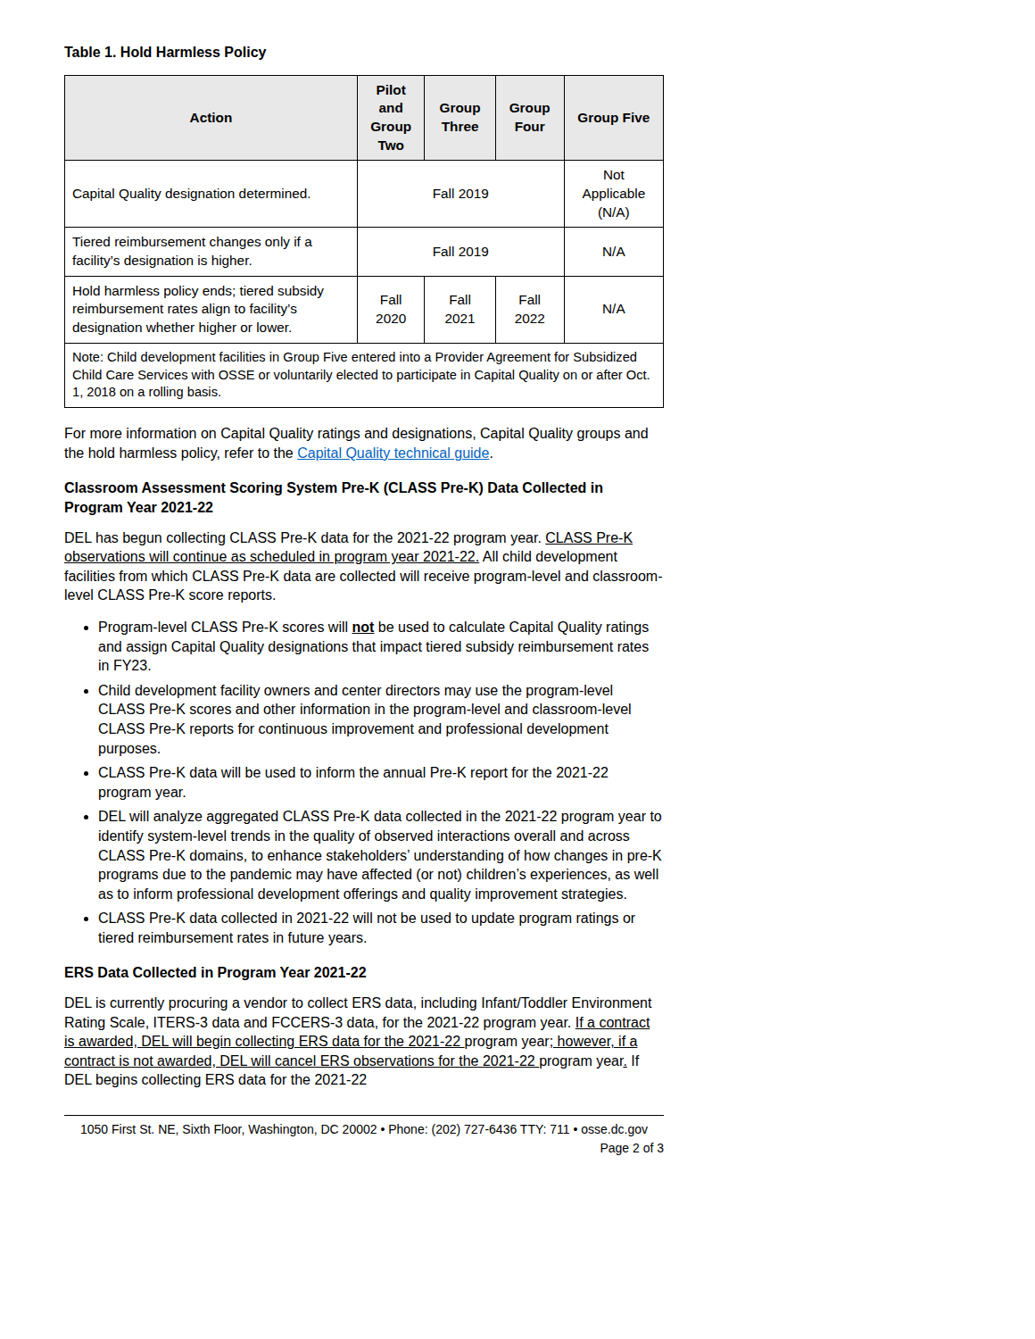Table 1. Hold Harmless Policy
| Action | Pilot and Group Two | Group Three | Group Four | Group Five |
| --- | --- | --- | --- | --- |
| Capital Quality designation determined. | Fall 2019 | Not Applicable (N/A) |
| Tiered reimbursement changes only if a facility’s designation is higher. | Fall 2019 | N/A |
| Hold harmless policy ends; tiered subsidy reimbursement rates align to facility’s designation whether higher or lower. | Fall 2020 | Fall 2021 | Fall 2022 | N/A |
| Note: Child development facilities in Group Five entered into a Provider Agreement for Subsidized Child Care Services with OSSE or voluntarily elected to participate in Capital Quality on or after Oct. 1, 2018 on a rolling basis. |
For more information on Capital Quality ratings and designations, Capital Quality groups and the hold harmless policy, refer to the Capital Quality technical guide.
Classroom Assessment Scoring System Pre-K (CLASS Pre-K) Data Collected in Program Year 2021-22
DEL has begun collecting CLASS Pre-K data for the 2021-22 program year. CLASS Pre-K observations will continue as scheduled in program year 2021-22. All child development facilities from which CLASS Pre-K data are collected will receive program-level and classroom-level CLASS Pre-K score reports.
Program-level CLASS Pre-K scores will not be used to calculate Capital Quality ratings and assign Capital Quality designations that impact tiered subsidy reimbursement rates in FY23.
Child development facility owners and center directors may use the program-level CLASS Pre-K scores and other information in the program-level and classroom-level CLASS Pre-K reports for continuous improvement and professional development purposes.
CLASS Pre-K data will be used to inform the annual Pre-K report for the 2021-22 program year.
DEL will analyze aggregated CLASS Pre-K data collected in the 2021-22 program year to identify system-level trends in the quality of observed interactions overall and across CLASS Pre-K domains, to enhance stakeholders’ understanding of how changes in pre-K programs due to the pandemic may have affected (or not) children’s experiences, as well as to inform professional development offerings and quality improvement strategies.
CLASS Pre-K data collected in 2021-22 will not be used to update program ratings or tiered reimbursement rates in future years.
ERS Data Collected in Program Year 2021-22
DEL is currently procuring a vendor to collect ERS data, including Infant/Toddler Environment Rating Scale, ITERS-3 data and FCCERS-3 data, for the 2021-22 program year. If a contract is awarded, DEL will begin collecting ERS data for the 2021-22 program year; however, if a contract is not awarded, DEL will cancel ERS observations for the 2021-22 program year. If DEL begins collecting ERS data for the 2021-22
1050 First St. NE, Sixth Floor, Washington, DC 20002 • Phone: (202) 727-6436 TTY: 711 • osse.dc.gov
Page 2 of 3